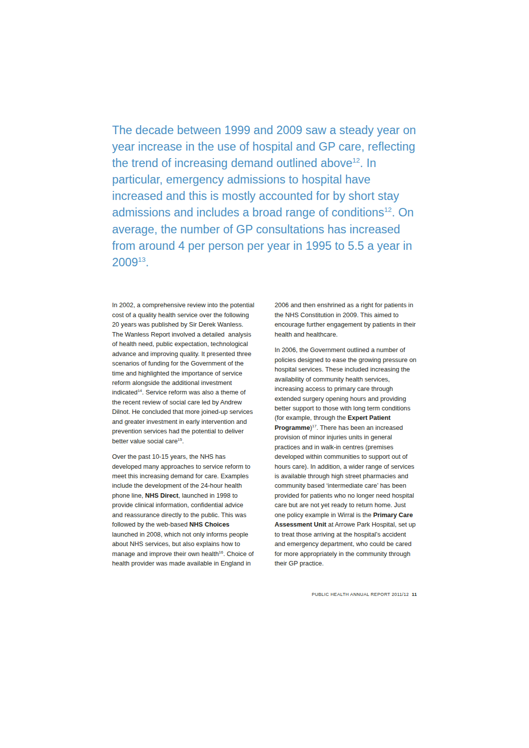The decade between 1999 and 2009 saw a steady year on year increase in the use of hospital and GP care, reflecting the trend of increasing demand outlined above12. In particular, emergency admissions to hospital have increased and this is mostly accounted for by short stay admissions and includes a broad range of conditions12. On average, the number of GP consultations has increased from around 4 per person per year in 1995 to 5.5 a year in 200913.
In 2002, a comprehensive review into the potential cost of a quality health service over the following 20 years was published by Sir Derek Wanless. The Wanless Report involved a detailed analysis of health need, public expectation, technological advance and improving quality. It presented three scenarios of funding for the Government of the time and highlighted the importance of service reform alongside the additional investment indicated14. Service reform was also a theme of the recent review of social care led by Andrew Dilnot. He concluded that more joined-up services and greater investment in early intervention and prevention services had the potential to deliver better value social care15.
Over the past 10-15 years, the NHS has developed many approaches to service reform to meet this increasing demand for care. Examples include the development of the 24-hour health phone line, NHS Direct, launched in 1998 to provide clinical information, confidential advice and reassurance directly to the public. This was followed by the web-based NHS Choices launched in 2008, which not only informs people about NHS services, but also explains how to manage and improve their own health16. Choice of health provider was made available in England in
2006 and then enshrined as a right for patients in the NHS Constitution in 2009. This aimed to encourage further engagement by patients in their health and healthcare.
In 2006, the Government outlined a number of policies designed to ease the growing pressure on hospital services. These included increasing the availability of community health services, increasing access to primary care through extended surgery opening hours and providing better support to those with long term conditions (for example, through the Expert Patient Programme)17. There has been an increased provision of minor injuries units in general practices and in walk-in centres (premises developed within communities to support out of hours care). In addition, a wider range of services is available through high street pharmacies and community based ‘intermediate care’ has been provided for patients who no longer need hospital care but are not yet ready to return home. Just one policy example in Wirral is the Primary Care Assessment Unit at Arrowe Park Hospital, set up to treat those arriving at the hospital’s accident and emergency department, who could be cared for more appropriately in the community through their GP practice.
PUBLIC HEALTH ANNUAL REPORT 2011/1211